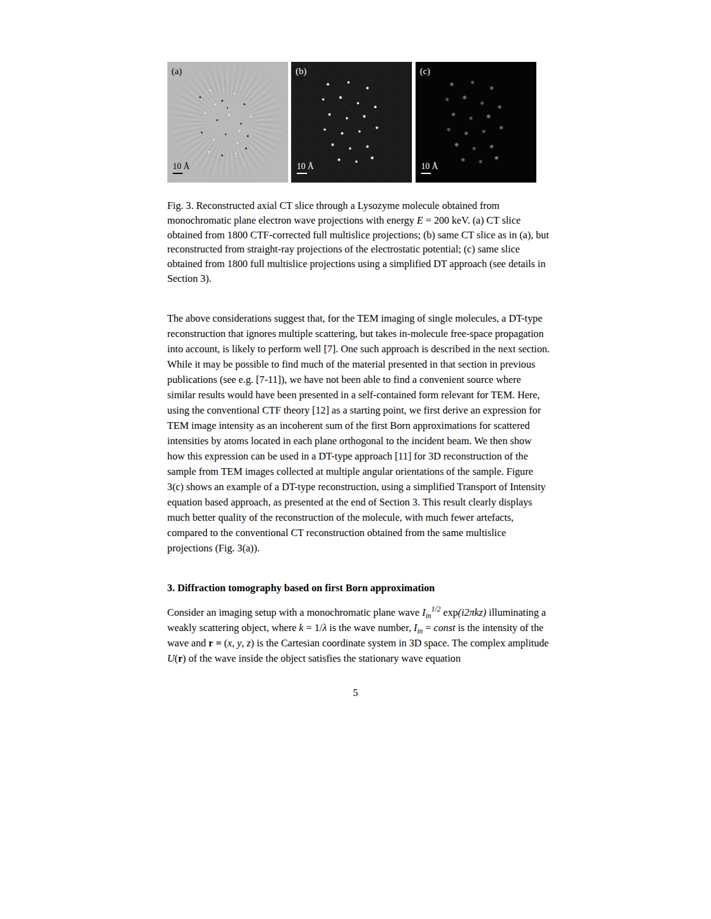(a)
10 Å
(b)
10 Å
(c)
10 Å
Fig. 3. Reconstructed axial CT slice through a Lysozyme molecule obtained from monochromatic plane electron wave projections with energy E = 200 keV. (a) CT slice obtained from 1800 CTF-corrected full multislice projections; (b) same CT slice as in (a), but reconstructed from straight-ray projections of the electrostatic potential; (c) same slice obtained from 1800 full multislice projections using a simplified DT approach (see details in Section 3).
The above considerations suggest that, for the TEM imaging of single molecules, a DT-type reconstruction that ignores multiple scattering, but takes in-molecule free-space propagation into account, is likely to perform well [7]. One such approach is described in the next section. While it may be possible to find much of the material presented in that section in previous publications (see e.g. [7-11]), we have not been able to find a convenient source where similar results would have been presented in a self-contained form relevant for TEM. Here, using the conventional CTF theory [12] as a starting point, we first derive an expression for TEM image intensity as an incoherent sum of the first Born approximations for scattered intensities by atoms located in each plane orthogonal to the incident beam. We then show how this expression can be used in a DT-type approach [11] for 3D reconstruction of the sample from TEM images collected at multiple angular orientations of the sample. Figure 3(c) shows an example of a DT-type reconstruction, using a simplified Transport of Intensity equation based approach, as presented at the end of Section 3. This result clearly displays much better quality of the reconstruction of the molecule, with much fewer artefacts, compared to the conventional CT reconstruction obtained from the same multislice projections (Fig. 3(a)).
3. Diffraction tomography based on first Born approximation
Consider an imaging setup with a monochromatic plane wave Iin1/2 exp(i2πkz) illuminating a weakly scattering object, where k = 1/λ is the wave number, Iin = const is the intensity of the wave and r ≡ (x, y, z) is the Cartesian coordinate system in 3D space. The complex amplitude U(r) of the wave inside the object satisfies the stationary wave equation
5